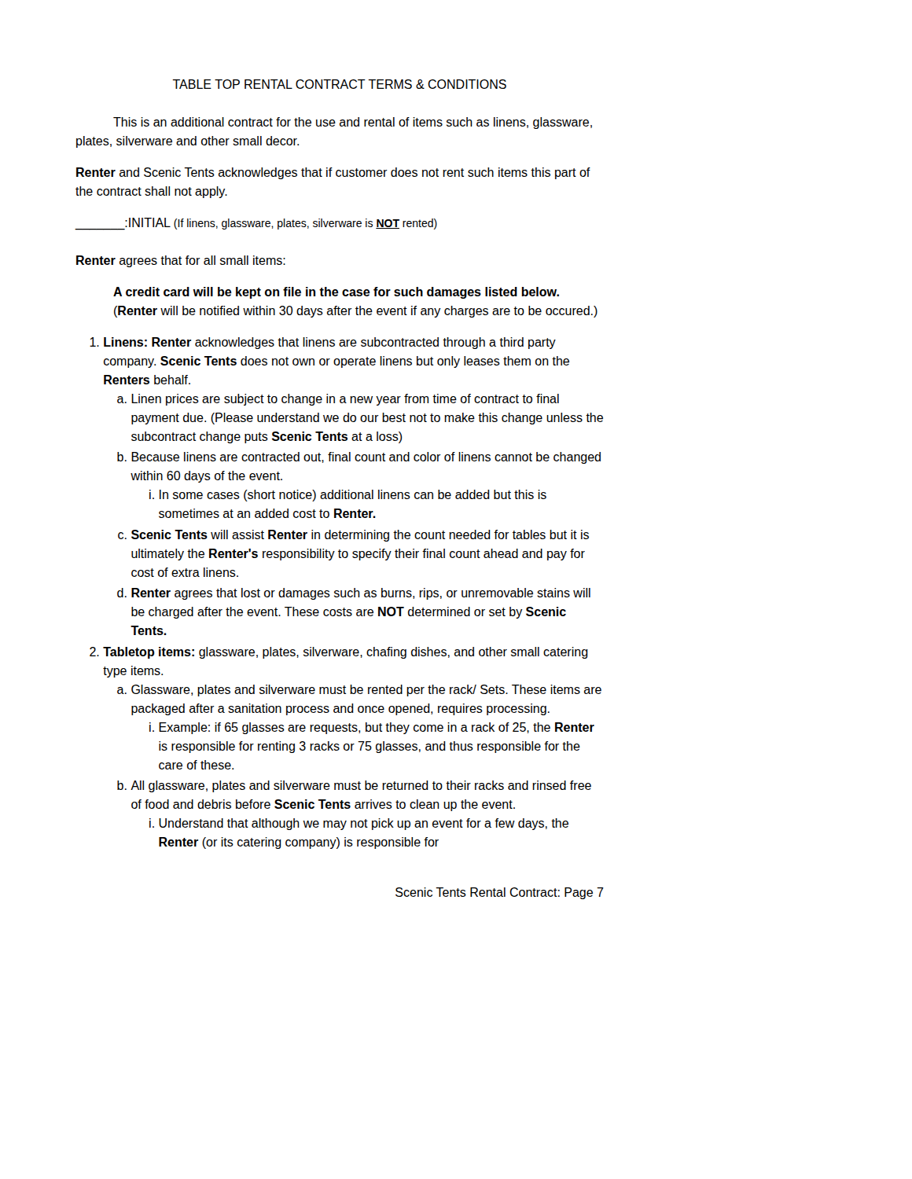TABLE TOP RENTAL CONTRACT TERMS & CONDITIONS
This is an additional contract for the use and rental of items such as linens, glassware, plates, silverware and other small decor.
Renter and Scenic Tents acknowledges that if customer does not rent such items this part of the contract shall not apply.
_______:INITIAL (If linens, glassware, plates, silverware is NOT rented)
Renter agrees that for all small items:
A credit card will be kept on file in the case for such damages listed below. (Renter will be notified within 30 days after the event if any charges are to be occured.)
Linens: Renter acknowledges that linens are subcontracted through a third party company. Scenic Tents does not own or operate linens but only leases them on the Renters behalf.
Linen prices are subject to change in a new year from time of contract to final payment due. (Please understand we do our best not to make this change unless the subcontract change puts Scenic Tents at a loss)
Because linens are contracted out, final count and color of linens cannot be changed within 60 days of the event.
In some cases (short notice) additional linens can be added but this is sometimes at an added cost to Renter.
Scenic Tents will assist Renter in determining the count needed for tables but it is ultimately the Renter's responsibility to specify their final count ahead and pay for cost of extra linens.
Renter agrees that lost or damages such as burns, rips, or unremovable stains will be charged after the event. These costs are NOT determined or set by Scenic Tents.
Tabletop items: glassware, plates, silverware, chafing dishes, and other small catering type items.
Glassware, plates and silverware must be rented per the rack/ Sets. These items are packaged after a sanitation process and once opened, requires processing.
Example: if 65 glasses are requests, but they come in a rack of 25, the Renter is responsible for renting 3 racks or 75 glasses, and thus responsible for the care of these.
All glassware, plates and silverware must be returned to their racks and rinsed free of food and debris before Scenic Tents arrives to clean up the event.
Understand that although we may not pick up an event for a few days, the Renter (or its catering company) is responsible for
Scenic Tents Rental Contract: Page 7